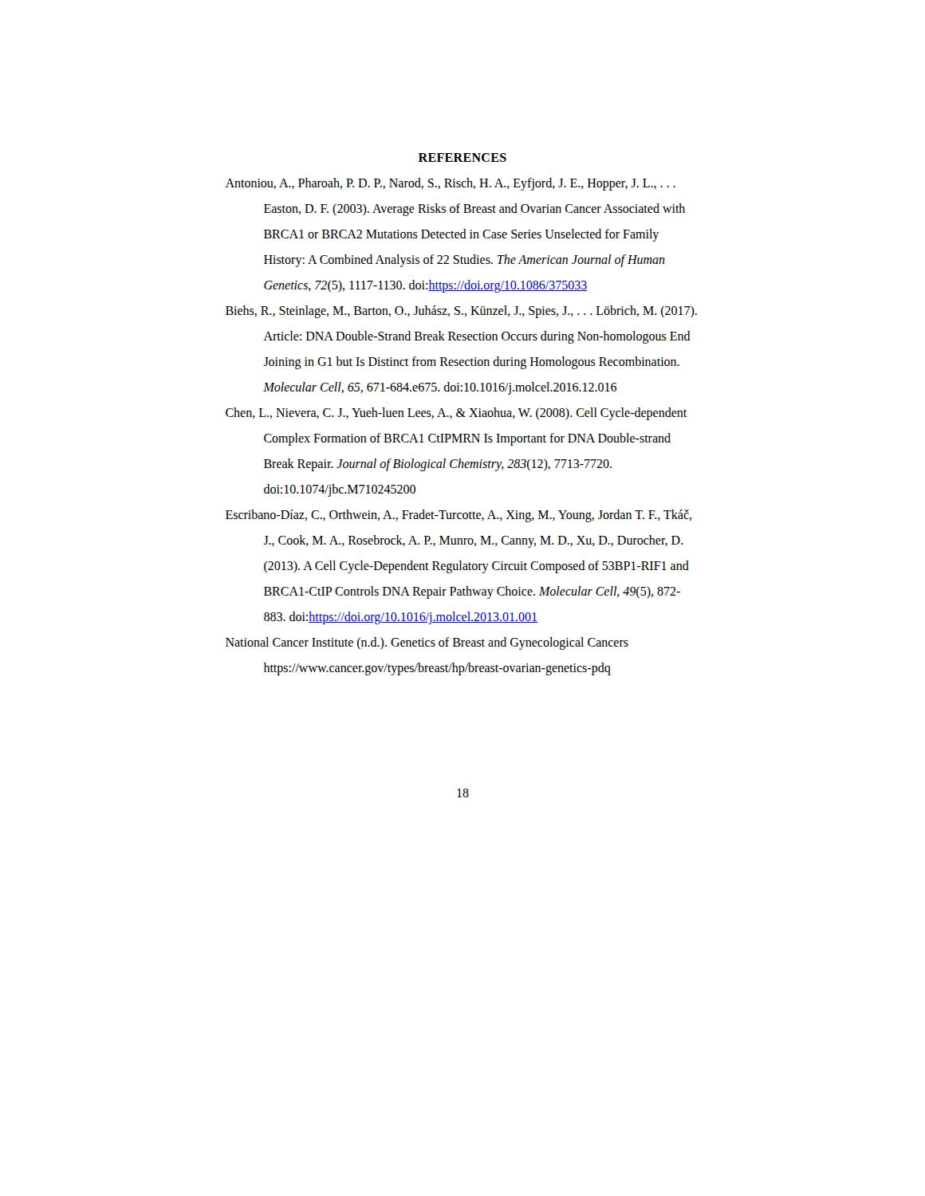REFERENCES
Antoniou, A., Pharoah, P. D. P., Narod, S., Risch, H. A., Eyfjord, J. E., Hopper, J. L., . . . Easton, D. F. (2003). Average Risks of Breast and Ovarian Cancer Associated with BRCA1 or BRCA2 Mutations Detected in Case Series Unselected for Family History: A Combined Analysis of 22 Studies. The American Journal of Human Genetics, 72(5), 1117-1130. doi:https://doi.org/10.1086/375033
Biehs, R., Steinlage, M., Barton, O., Juhász, S., Künzel, J., Spies, J., . . . Löbrich, M. (2017). Article: DNA Double-Strand Break Resection Occurs during Non-homologous End Joining in G1 but Is Distinct from Resection during Homologous Recombination. Molecular Cell, 65, 671-684.e675. doi:10.1016/j.molcel.2016.12.016
Chen, L., Nievera, C. J., Yueh-luen Lees, A., & Xiaohua, W. (2008). Cell Cycle-dependent Complex Formation of BRCA1 CtIPMRN Is Important for DNA Double-strand Break Repair. Journal of Biological Chemistry, 283(12), 7713-7720. doi:10.1074/jbc.M710245200
Escribano-Díaz, C., Orthwein, A., Fradet-Turcotte, A., Xing, M., Young, Jordan T. F., Tkáč, J., Cook, M. A., Rosebrock, A. P., Munro, M., Canny, M. D., Xu, D., Durocher, D. (2013). A Cell Cycle-Dependent Regulatory Circuit Composed of 53BP1-RIF1 and BRCA1-CtIP Controls DNA Repair Pathway Choice. Molecular Cell, 49(5), 872-883. doi:https://doi.org/10.1016/j.molcel.2013.01.001
National Cancer Institute (n.d.). Genetics of Breast and Gynecological Cancers https://www.cancer.gov/types/breast/hp/breast-ovarian-genetics-pdq
18